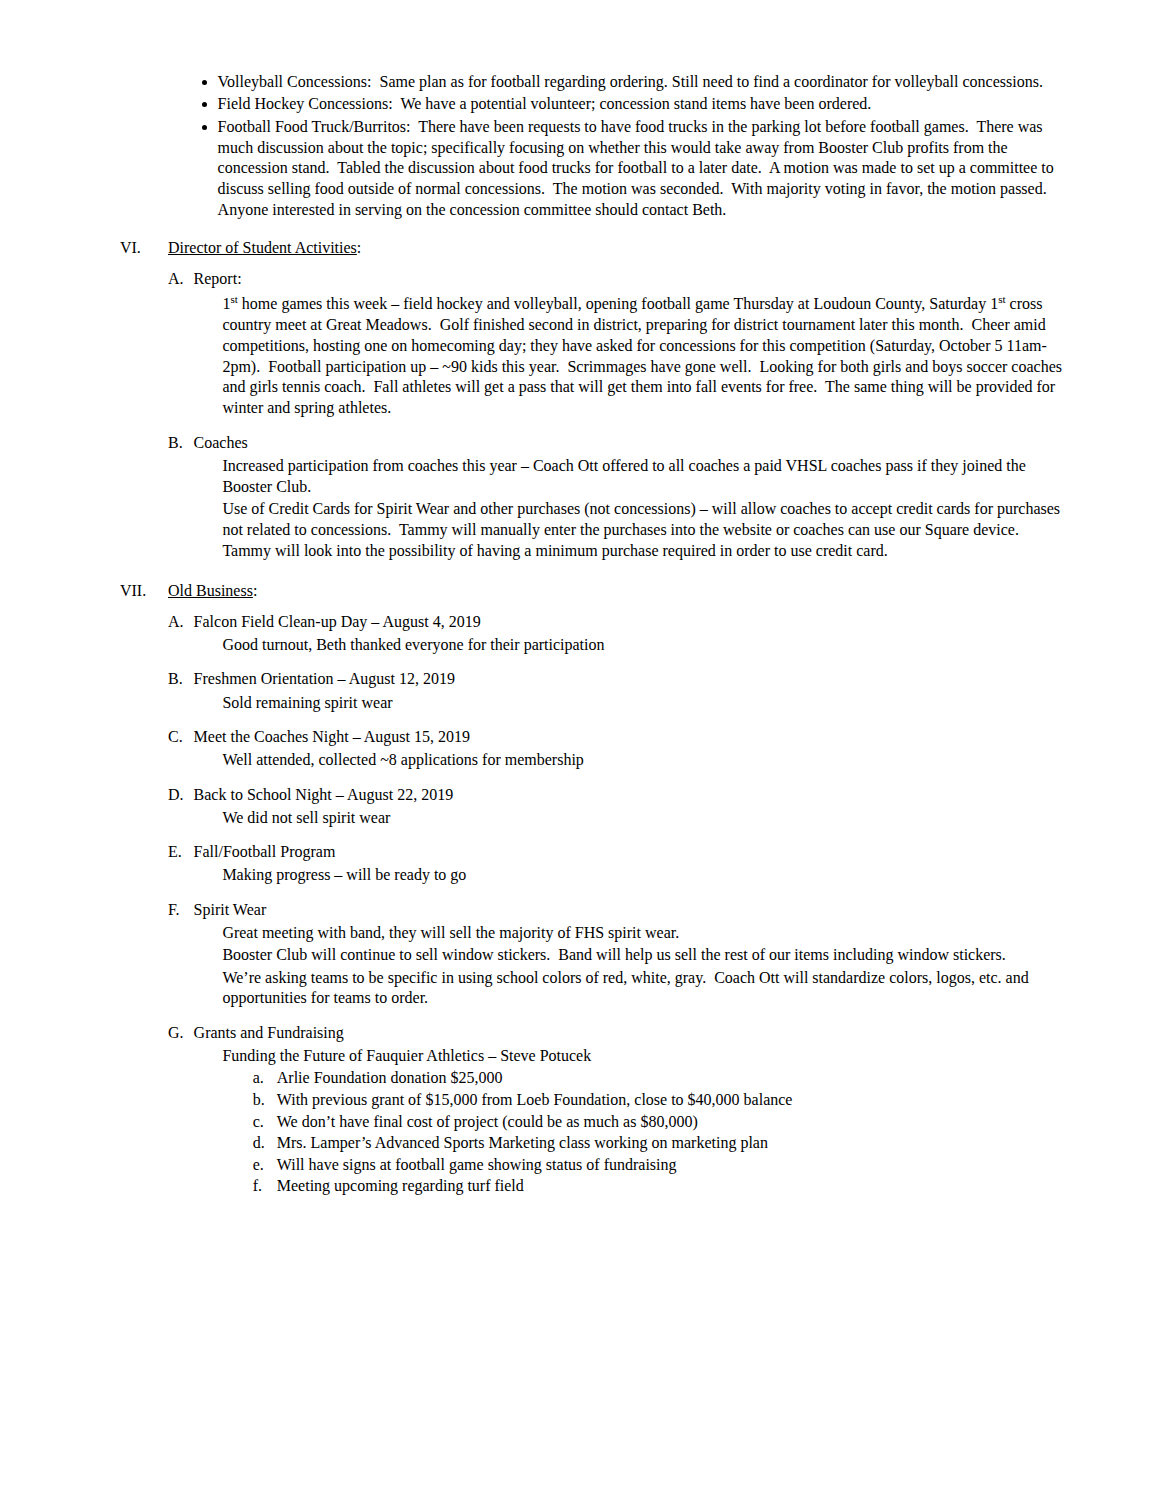Volleyball Concessions: Same plan as for football regarding ordering. Still need to find a coordinator for volleyball concessions.
Field Hockey Concessions: We have a potential volunteer; concession stand items have been ordered.
Football Food Truck/Burritos: There have been requests to have food trucks in the parking lot before football games. There was much discussion about the topic; specifically focusing on whether this would take away from Booster Club profits from the concession stand. Tabled the discussion about food trucks for football to a later date. A motion was made to set up a committee to discuss selling food outside of normal concessions. The motion was seconded. With majority voting in favor, the motion passed. Anyone interested in serving on the concession committee should contact Beth.
VI.
Director of Student Activities:
A. Report:
1st home games this week – field hockey and volleyball, opening football game Thursday at Loudoun County, Saturday 1st cross country meet at Great Meadows. Golf finished second in district, preparing for district tournament later this month. Cheer amid competitions, hosting one on homecoming day; they have asked for concessions for this competition (Saturday, October 5 11am-2pm). Football participation up – ~90 kids this year. Scrimmages have gone well. Looking for both girls and boys soccer coaches and girls tennis coach. Fall athletes will get a pass that will get them into fall events for free. The same thing will be provided for winter and spring athletes.
B. Coaches
Increased participation from coaches this year – Coach Ott offered to all coaches a paid VHSL coaches pass if they joined the Booster Club.
Use of Credit Cards for Spirit Wear and other purchases (not concessions) – will allow coaches to accept credit cards for purchases not related to concessions. Tammy will manually enter the purchases into the website or coaches can use our Square device. Tammy will look into the possibility of having a minimum purchase required in order to use credit card.
VII.
Old Business:
A. Falcon Field Clean-up Day – August 4, 2019
Good turnout, Beth thanked everyone for their participation
B. Freshmen Orientation – August 12, 2019
Sold remaining spirit wear
C. Meet the Coaches Night – August 15, 2019
Well attended, collected ~8 applications for membership
D. Back to School Night – August 22, 2019
We did not sell spirit wear
E. Fall/Football Program
Making progress – will be ready to go
F. Spirit Wear
Great meeting with band, they will sell the majority of FHS spirit wear.
Booster Club will continue to sell window stickers. Band will help us sell the rest of our items including window stickers.
We’re asking teams to be specific in using school colors of red, white, gray. Coach Ott will standardize colors, logos, etc. and opportunities for teams to order.
G. Grants and Fundraising
Funding the Future of Fauquier Athletics – Steve Potucek
a. Arlie Foundation donation $25,000
b. With previous grant of $15,000 from Loeb Foundation, close to $40,000 balance
c. We don’t have final cost of project (could be as much as $80,000)
d. Mrs. Lamper’s Advanced Sports Marketing class working on marketing plan
e. Will have signs at football game showing status of fundraising
f. Meeting upcoming regarding turf field